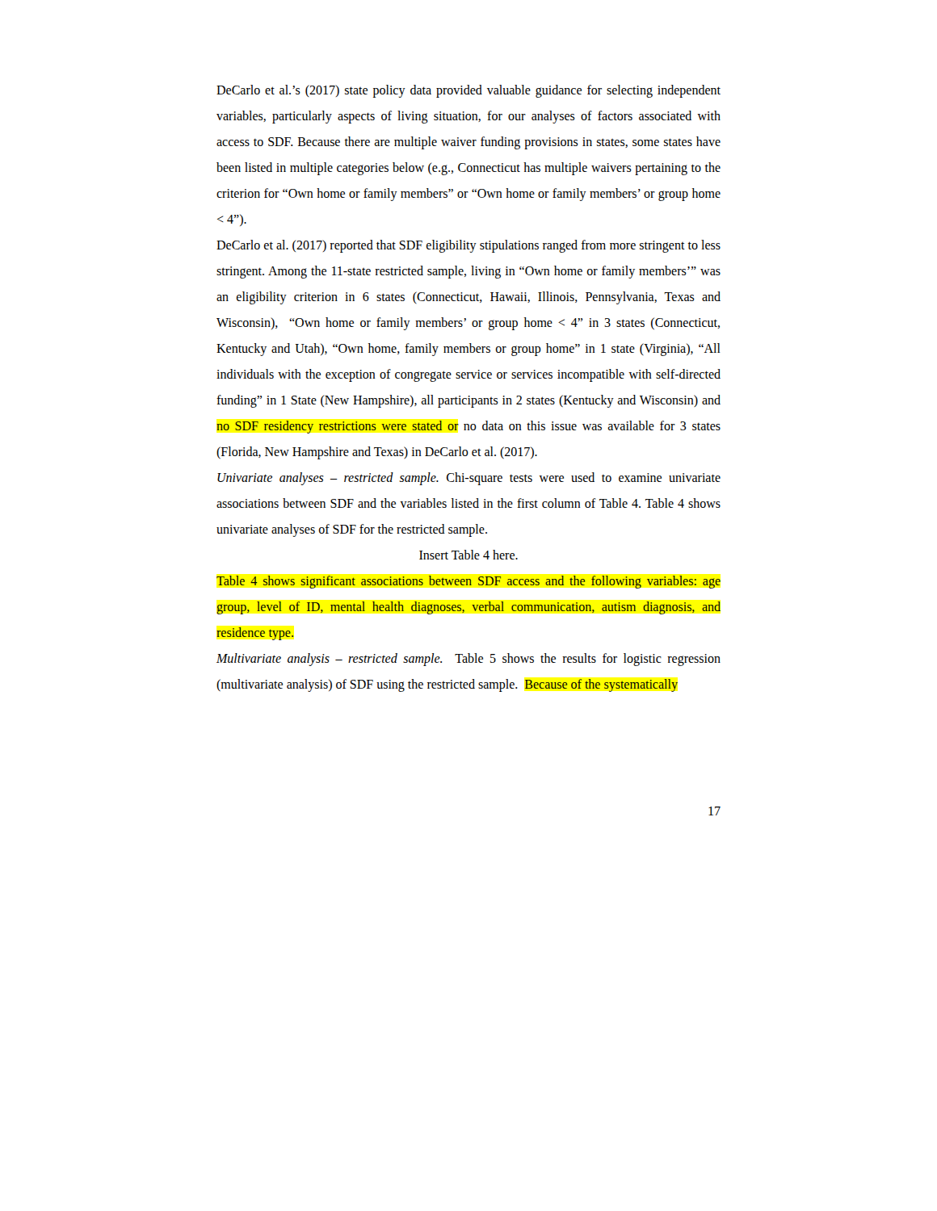DeCarlo et al.’s (2017) state policy data provided valuable guidance for selecting independent variables, particularly aspects of living situation, for our analyses of factors associated with access to SDF. Because there are multiple waiver funding provisions in states, some states have been listed in multiple categories below (e.g., Connecticut has multiple waivers pertaining to the criterion for “Own home or family members” or “Own home or family members’ or group home < 4”).
DeCarlo et al. (2017) reported that SDF eligibility stipulations ranged from more stringent to less stringent. Among the 11-state restricted sample, living in “Own home or family members’” was an eligibility criterion in 6 states (Connecticut, Hawaii, Illinois, Pennsylvania, Texas and Wisconsin), “Own home or family members’ or group home < 4” in 3 states (Connecticut, Kentucky and Utah), “Own home, family members or group home” in 1 state (Virginia), “All individuals with the exception of congregate service or services incompatible with self-directed funding” in 1 State (New Hampshire), all participants in 2 states (Kentucky and Wisconsin) and no SDF residency restrictions were stated or no data on this issue was available for 3 states (Florida, New Hampshire and Texas) in DeCarlo et al. (2017).
Univariate analyses – restricted sample. Chi-square tests were used to examine univariate associations between SDF and the variables listed in the first column of Table 4. Table 4 shows univariate analyses of SDF for the restricted sample.
Insert Table 4 here.
Table 4 shows significant associations between SDF access and the following variables: age group, level of ID, mental health diagnoses, verbal communication, autism diagnosis, and residence type.
Multivariate analysis – restricted sample. Table 5 shows the results for logistic regression (multivariate analysis) of SDF using the restricted sample. Because of the systematically
17